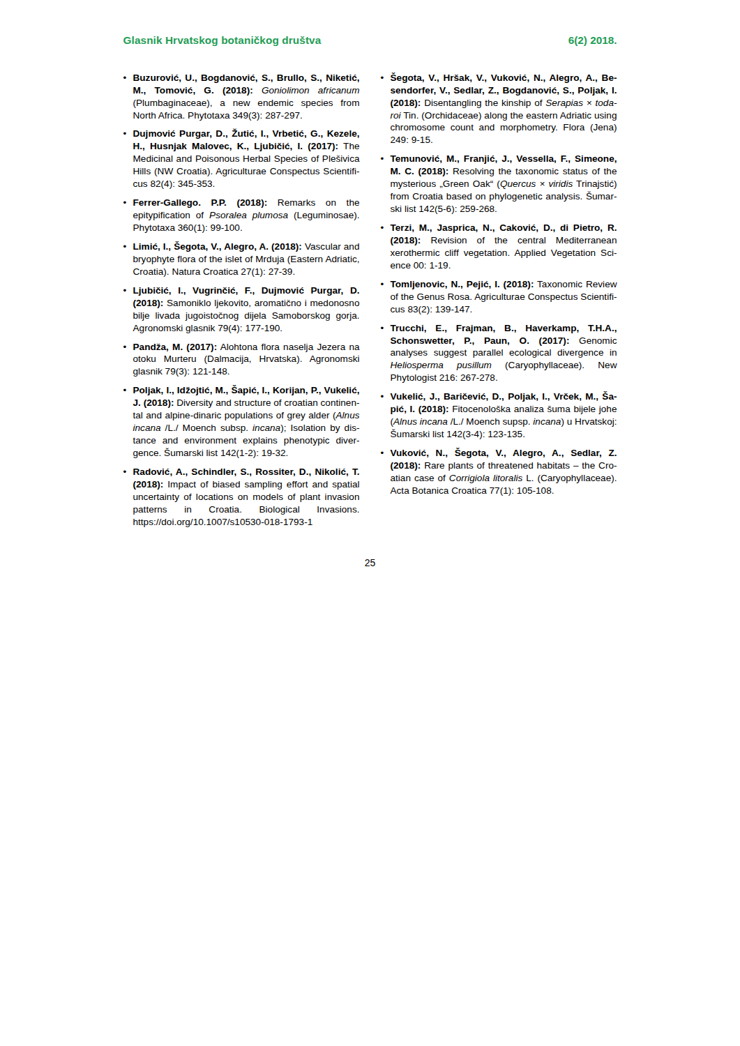Glasnik Hrvatskog botaničkog društva 6(2) 2018.
Buzurović, U., Bogdanović, S., Brullo, S., Niketić, M., Tomović, G. (2018): Goniolimon africanum (Plumbaginaceae), a new endemic species from North Africa. Phytotaxa 349(3): 287-297.
Dujmović Purgar, D., Žutić, I., Vrbetić, G., Kezele, H., Husnjak Malovec, K., Ljubičić, I. (2017): The Medicinal and Poisonous Herbal Species of Plešivica Hills (NW Croatia). Agriculturae Conspectus Scientificus 82(4): 345-353.
Ferrer-Gallego. P.P. (2018): Remarks on the epitypification of Psoralea plumosa (Leguminosae). Phytotaxa 360(1): 99-100.
Limić, I., Šegota, V., Alegro, A. (2018): Vascular and bryophyte flora of the islet of Mrduja (Eastern Adriatic, Croatia). Natura Croatica 27(1): 27-39.
Ljubičić, I., Vugrinčić, F., Dujmović Purgar, D. (2018): Samoniklo ljekovito, aromatično i medonosno bilje livada jugoistočnog dijela Samoborskog gorja. Agronomski glasnik 79(4): 177-190.
Pandža, M. (2017): Alohtona flora naselja Jezera na otoku Murteru (Dalmacija, Hrvatska). Agronomski glasnik 79(3): 121-148.
Poljak, I., Idžojtić, M., Šapić, I., Korijan, P., Vukelić, J. (2018): Diversity and structure of croatian continental and alpine-dinaric populations of grey alder (Alnus incana /L./ Moench subsp. incana); Isolation by distance and environment explains phenotypic divergence. Šumarski list 142(1-2): 19-32.
Radović, A., Schindler, S., Rossiter, D., Nikolić, T. (2018): Impact of biased sampling effort and spatial uncertainty of locations on models of plant invasion patterns in Croatia. Biological Invasions. https://doi.org/10.1007/s10530-018-1793-1
Šegota, V., Hršak, V., Vuković, N., Alegro, A., Besendorfer, V., Sedlar, Z., Bogdanović, S., Poljak, I. (2018): Disentangling the kinship of Serapias × todaroi Tin. (Orchidaceae) along the eastern Adriatic using chromosome count and morphometry. Flora (Jena) 249: 9-15.
Temunović, M., Franjić, J., Vessella, F., Simeone, M. C. (2018): Resolving the taxonomic status of the mysterious „Green Oak“ (Quercus × viridis Trinajstić) from Croatia based on phylogenetic analysis. Šumarski list 142(5-6): 259-268.
Terzi, M., Jasprica, N., Caković, D., di Pietro, R. (2018): Revision of the central Mediterranean xerothermic cliff vegetation. Applied Vegetation Science 00: 1-19.
Tomljenovic, N., Pejić, I. (2018): Taxonomic Review of the Genus Rosa. Agriculturae Conspectus Scientificus 83(2): 139-147.
Trucchi, E., Frajman, B., Haverkamp, T.H.A., Schonswetter, P., Paun, O. (2017): Genomic analyses suggest parallel ecological divergence in Heliosperma pusillum (Caryophyllaceae). New Phytologist 216: 267-278.
Vukelić, J., Baričević, D., Poljak, I., Vrček, M., Šapić, I. (2018): Fitocenološka analiza šuma bijele johe (Alnus incana /L./ Moench supsp. incana) u Hrvatskoj: Šumarski list 142(3-4): 123-135.
Vuković, N., Šegota, V., Alegro, A., Sedlar, Z. (2018): Rare plants of threatened habitats – the Croatian case of Corrigiola litoralis L. (Caryophyllaceae). Acta Botanica Croatica 77(1): 105-108.
25